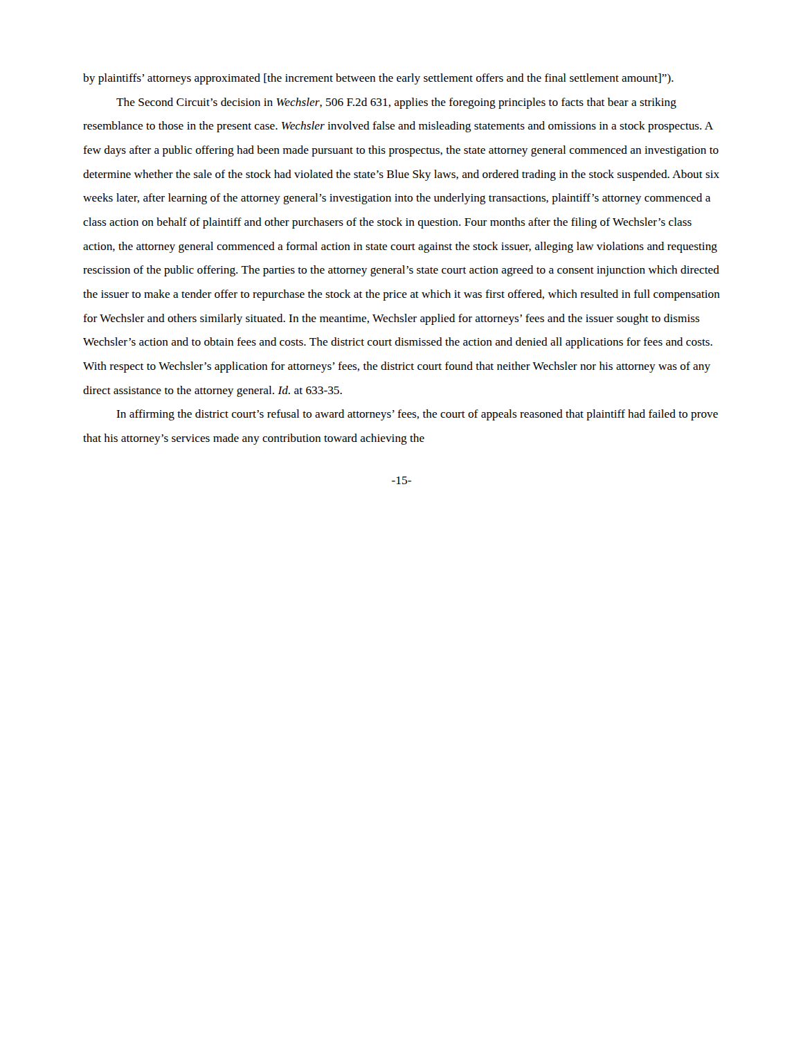by plaintiffs’ attorneys approximated [the increment between the early settlement offers and the final settlement amount]”).
The Second Circuit’s decision in Wechsler, 506 F.2d 631, applies the foregoing principles to facts that bear a striking resemblance to those in the present case. Wechsler involved false and misleading statements and omissions in a stock prospectus. A few days after a public offering had been made pursuant to this prospectus, the state attorney general commenced an investigation to determine whether the sale of the stock had violated the state’s Blue Sky laws, and ordered trading in the stock suspended. About six weeks later, after learning of the attorney general’s investigation into the underlying transactions, plaintiff’s attorney commenced a class action on behalf of plaintiff and other purchasers of the stock in question. Four months after the filing of Wechsler’s class action, the attorney general commenced a formal action in state court against the stock issuer, alleging law violations and requesting rescission of the public offering. The parties to the attorney general’s state court action agreed to a consent injunction which directed the issuer to make a tender offer to repurchase the stock at the price at which it was first offered, which resulted in full compensation for Wechsler and others similarly situated. In the meantime, Wechsler applied for attorneys’ fees and the issuer sought to dismiss Wechsler’s action and to obtain fees and costs. The district court dismissed the action and denied all applications for fees and costs. With respect to Wechsler’s application for attorneys’ fees, the district court found that neither Wechsler nor his attorney was of any direct assistance to the attorney general. Id. at 633-35.
In affirming the district court’s refusal to award attorneys’ fees, the court of appeals reasoned that plaintiff had failed to prove that his attorney’s services made any contribution toward achieving the
-15-